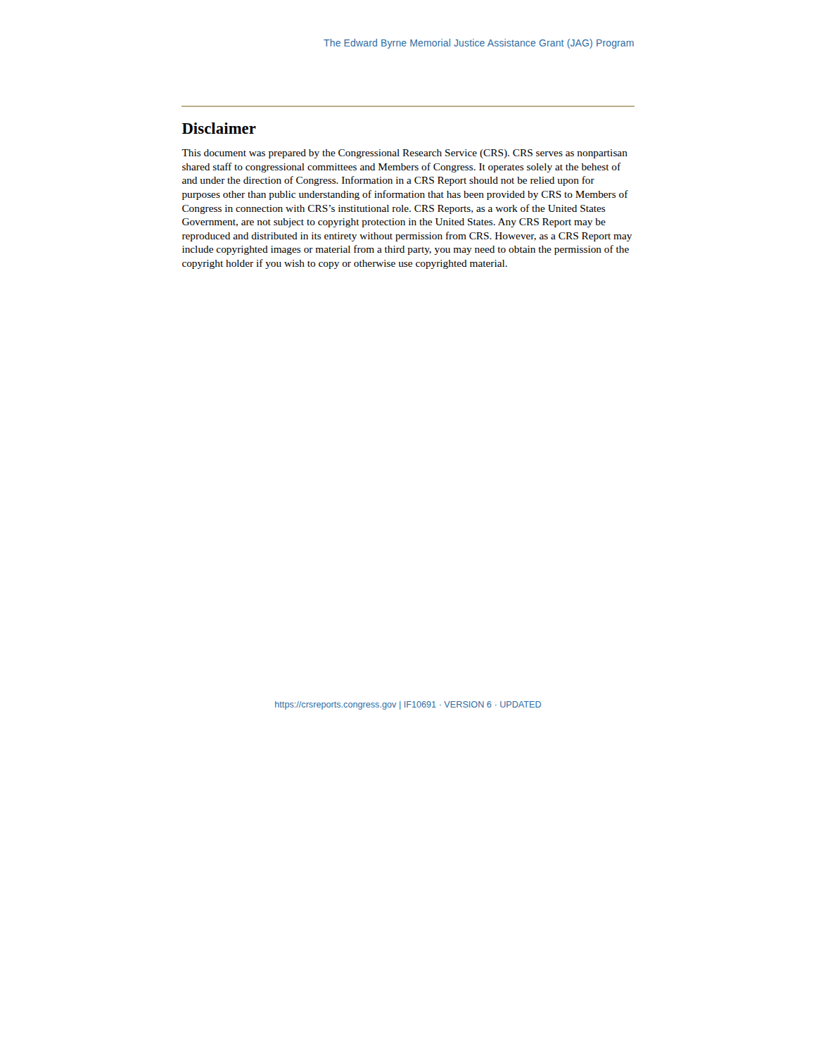The Edward Byrne Memorial Justice Assistance Grant (JAG) Program
Disclaimer
This document was prepared by the Congressional Research Service (CRS). CRS serves as nonpartisan shared staff to congressional committees and Members of Congress. It operates solely at the behest of and under the direction of Congress. Information in a CRS Report should not be relied upon for purposes other than public understanding of information that has been provided by CRS to Members of Congress in connection with CRS’s institutional role. CRS Reports, as a work of the United States Government, are not subject to copyright protection in the United States. Any CRS Report may be reproduced and distributed in its entirety without permission from CRS. However, as a CRS Report may include copyrighted images or material from a third party, you may need to obtain the permission of the copyright holder if you wish to copy or otherwise use copyrighted material.
https://crsreports.congress.gov | IF10691 · VERSION 6 · UPDATED